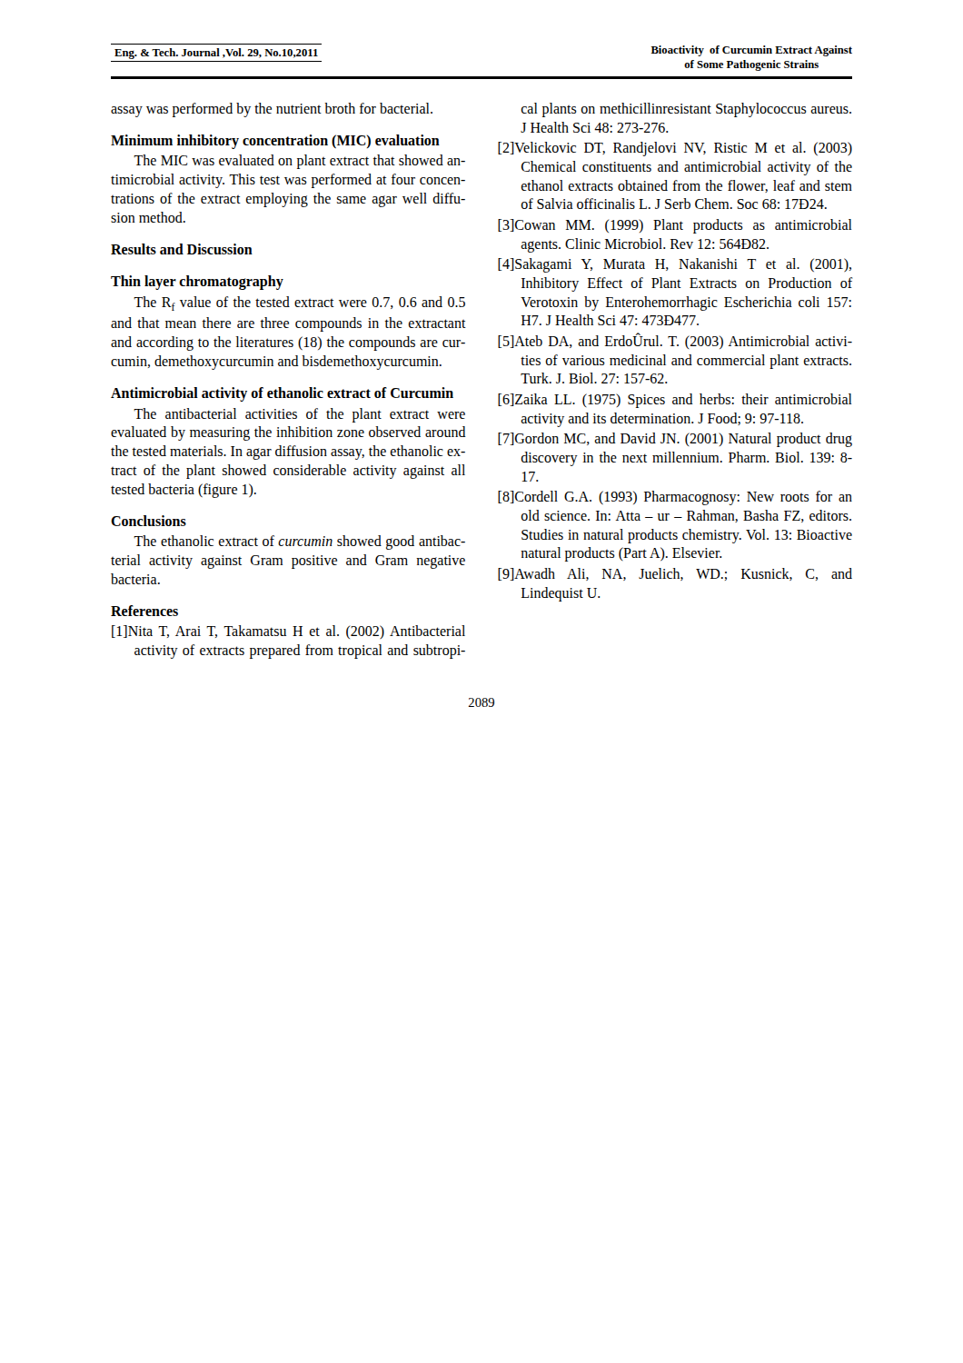Eng. & Tech. Journal ,Vol. 29, No.10,2011
Bioactivity of Curcumin Extract Against
of Some Pathogenic Strains
assay was performed by the nutrient broth for bacterial.
Minimum inhibitory concentration (MIC) evaluation
The MIC was evaluated on plant extract that showed antimicrobial activity. This test was performed at four concentrations of the extract employing the same agar well diffusion method.
Results and Discussion
Thin layer chromatography
The Rf value of the tested extract were 0.7, 0.6 and 0.5 and that mean there are three compounds in the extractant and according to the literatures (18) the compounds are curcumin, demethoxycurcumin and bisdemethoxycurcumin.
Antimicrobial activity of ethanolic extract of Curcumin
The antibacterial activities of the plant extract were evaluated by measuring the inhibition zone observed around the tested materials. In agar diffusion assay, the ethanolic extract of the plant showed considerable activity against all tested bacteria (figure 1).
Conclusions
The ethanolic extract of curcumin showed good antibacterial activity against Gram positive and Gram negative bacteria.
References
[1]Nita T, Arai T, Takamatsu H et al. (2002) Antibacterial activity of extracts prepared from tropical and subtropical plants on methicillinresistant Staphylococcus aureus. J Health Sci 48: 273-276.
[2]Velickovic DT, Randjelovi NV, Ristic M et al. (2003) Chemical constituents and antimicrobial activity of the ethanol extracts obtained from the flower, leaf and stem of Salvia officinalis L. J Serb Chem. Soc 68: 17Ð24.
[3]Cowan MM. (1999) Plant products as antimicrobial agents. Clinic Microbiol. Rev 12: 564Ð82.
[4]Sakagami Y, Murata H, Nakanishi T et al. (2001), Inhibitory Effect of Plant Extracts on Production of Verotoxin by Enterohemorrhagic Escherichia coli 157: H7. J Health Sci 47: 473Ð477.
[5]Ateb DA, and ErdoÛrul. T. (2003) Antimicrobial activities of various medicinal and commercial plant extracts. Turk. J. Biol. 27: 157-62.
[6]Zaika LL. (1975) Spices and herbs: their antimicrobial activity and its determination. J Food; 9: 97-118.
[7]Gordon MC, and David JN. (2001) Natural product drug discovery in the next millennium. Pharm. Biol. 139: 8-17.
[8]Cordell G.A. (1993) Pharmacognosy: New roots for an old science. In: Atta – ur – Rahman, Basha FZ, editors. Studies in natural products chemistry. Vol. 13: Bioactive natural products (Part A). Elsevier.
[9]Awadh Ali, NA, Juelich, WD.; Kusnick, C, and Lindequist U.
2089